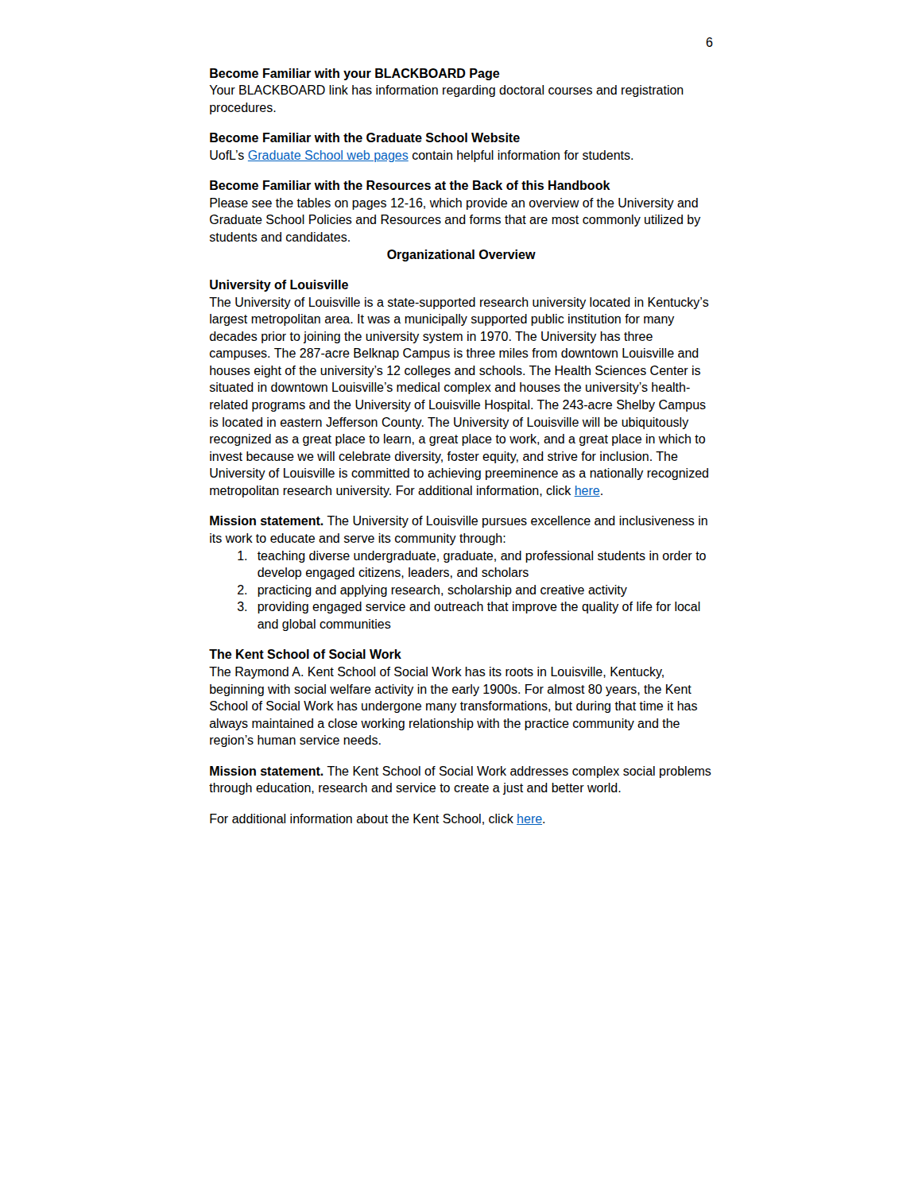6
Become Familiar with your BLACKBOARD Page
Your BLACKBOARD link has information regarding doctoral courses and registration procedures.
Become Familiar with the Graduate School Website
UofL’s Graduate School web pages contain helpful information for students.
Become Familiar with the Resources at the Back of this Handbook
Please see the tables on pages 12-16, which provide an overview of the University and Graduate School Policies and Resources and forms that are most commonly utilized by students and candidates.
Organizational Overview
University of Louisville
The University of Louisville is a state-supported research university located in Kentucky’s largest metropolitan area. It was a municipally supported public institution for many decades prior to joining the university system in 1970. The University has three campuses. The 287-acre Belknap Campus is three miles from downtown Louisville and houses eight of the university’s 12 colleges and schools. The Health Sciences Center is situated in downtown Louisville’s medical complex and houses the university’s health-related programs and the University of Louisville Hospital. The 243-acre Shelby Campus is located in eastern Jefferson County. The University of Louisville will be ubiquitously recognized as a great place to learn, a great place to work, and a great place in which to invest because we will celebrate diversity, foster equity, and strive for inclusion. The University of Louisville is committed to achieving preeminence as a nationally recognized metropolitan research university. For additional information, click here.
Mission statement. The University of Louisville pursues excellence and inclusiveness in its work to educate and serve its community through:
teaching diverse undergraduate, graduate, and professional students in order to develop engaged citizens, leaders, and scholars
practicing and applying research, scholarship and creative activity
providing engaged service and outreach that improve the quality of life for local and global communities
The Kent School of Social Work
The Raymond A. Kent School of Social Work has its roots in Louisville, Kentucky, beginning with social welfare activity in the early 1900s. For almost 80 years, the Kent School of Social Work has undergone many transformations, but during that time it has always maintained a close working relationship with the practice community and the region’s human service needs.
Mission statement. The Kent School of Social Work addresses complex social problems through education, research and service to create a just and better world.
For additional information about the Kent School, click here.